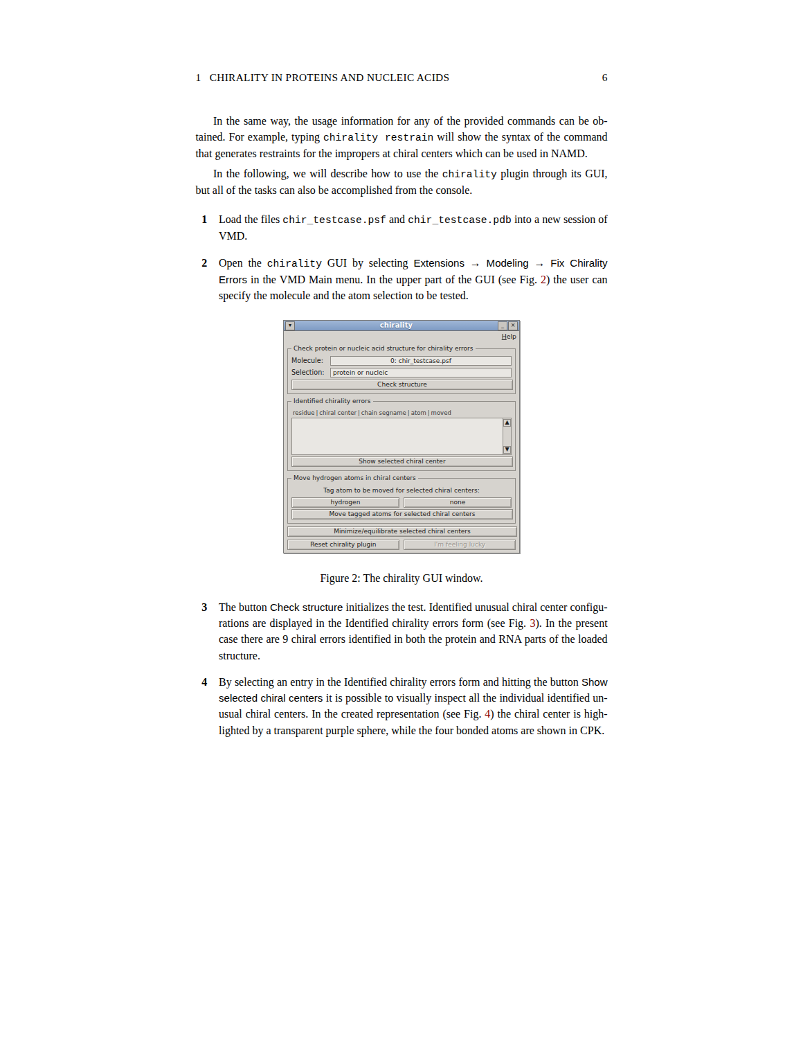1 CHIRALITY IN PROTEINS AND NUCLEIC ACIDS
6
In the same way, the usage information for any of the provided commands can be obtained. For example, typing chirality restrain will show the syntax of the command that generates restraints for the impropers at chiral centers which can be used in NAMD.
In the following, we will describe how to use the chirality plugin through its GUI, but all of the tasks can also be accomplished from the console.
1 Load the files chir_testcase.psf and chir_testcase.pdb into a new session of VMD.
2 Open the chirality GUI by selecting Extensions → Modeling → Fix Chirality Errors in the VMD Main menu. In the upper part of the GUI (see Fig. 2) the user can specify the molecule and the atom selection to be tested.
▾
chirality
_×
Help
Check protein or nucleic acid structure for chirality errors
Molecule:
0: chir_testcase.psf
Selection:
protein or nucleic
Check structure
Identified chirality errors
residue|chiral center|chain segname|atom|moved
▲
▼
Show selected chiral center
Move hydrogen atoms in chiral centers
Tag atom to be moved for selected chiral centers:
hydrogen
none
Move tagged atoms for selected chiral centers
Minimize/equilibrate selected chiral centers
Reset chirality plugin
I'm feeling lucky
Figure 2: The chirality GUI window.
3 The button Check structure initializes the test. Identified unusual chiral center configurations are displayed in the Identified chirality errors form (see Fig. 3). In the present case there are 9 chiral errors identified in both the protein and RNA parts of the loaded structure.
4 By selecting an entry in the Identified chirality errors form and hitting the button Show selected chiral centers it is possible to visually inspect all the individual identified unusual chiral centers. In the created representation (see Fig. 4) the chiral center is highlighted by a transparent purple sphere, while the four bonded atoms are shown in CPK.